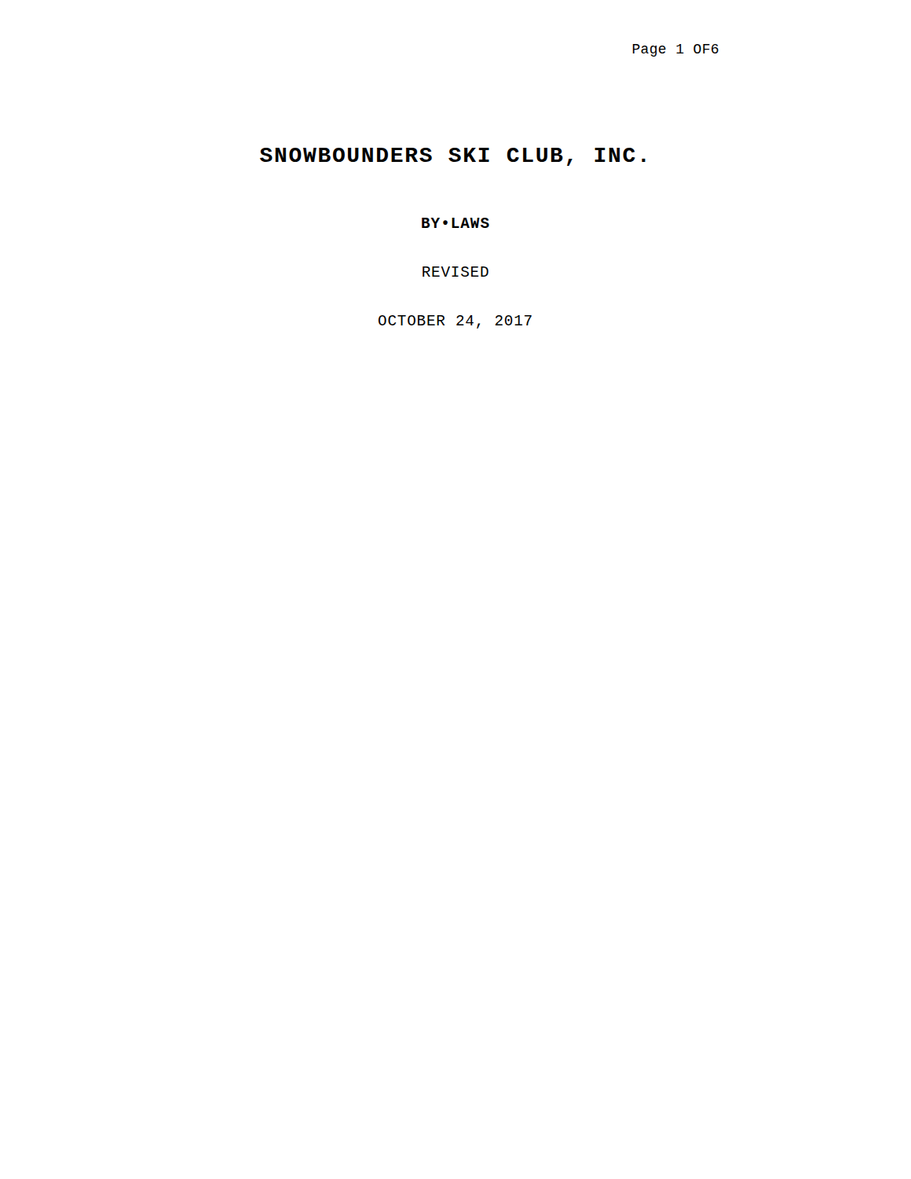Page 1 OF6
SNOWBOUNDERS SKI CLUB, INC.
BY•LAWS
REVISED
OCTOBER 24, 2017